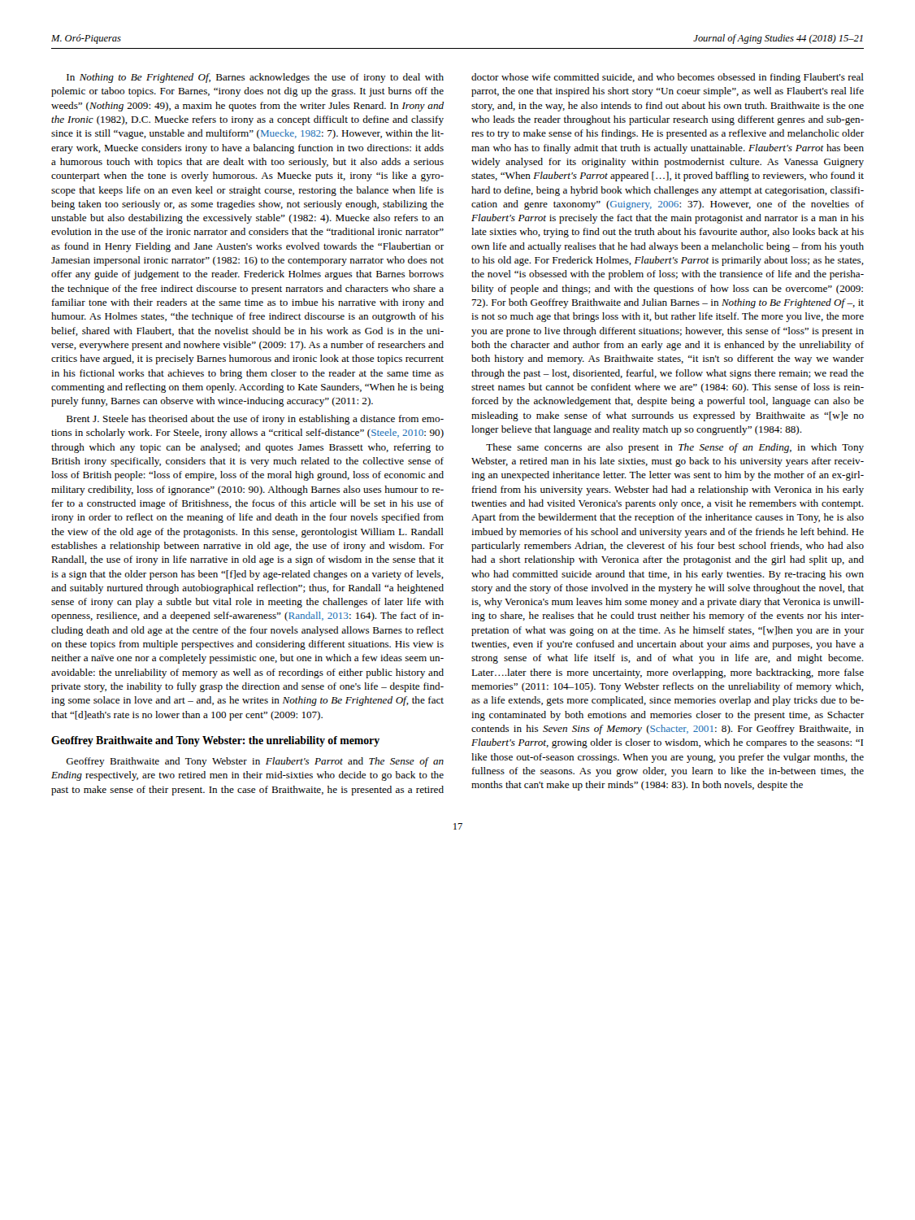M. Oró-Piqueras Journal of Aging Studies 44 (2018) 15–21
In Nothing to Be Frightened Of, Barnes acknowledges the use of irony to deal with polemic or taboo topics. For Barnes, “irony does not dig up the grass. It just burns off the weeds” (Nothing 2009: 49), a maxim he quotes from the writer Jules Renard. In Irony and the Ironic (1982), D.C. Muecke refers to irony as a concept difficult to define and classify since it is still “vague, unstable and multiform” (Muecke, 1982: 7). However, within the literary work, Muecke considers irony to have a balancing function in two directions: it adds a humorous touch with topics that are dealt with too seriously, but it also adds a serious counterpart when the tone is overly humorous. As Muecke puts it, irony “is like a gyroscope that keeps life on an even keel or straight course, restoring the balance when life is being taken too seriously or, as some tragedies show, not seriously enough, stabilizing the unstable but also destabilizing the excessively stable” (1982: 4). Muecke also refers to an evolution in the use of the ironic narrator and considers that the “traditional ironic narrator” as found in Henry Fielding and Jane Austen's works evolved towards the “Flaubertian or Jamesian impersonal ironic narrator” (1982: 16) to the contemporary narrator who does not offer any guide of judgement to the reader. Frederick Holmes argues that Barnes borrows the technique of the free indirect discourse to present narrators and characters who share a familiar tone with their readers at the same time as to imbue his narrative with irony and humour. As Holmes states, “the technique of free indirect discourse is an outgrowth of his belief, shared with Flaubert, that the novelist should be in his work as God is in the universe, everywhere present and nowhere visible” (2009: 17). As a number of researchers and critics have argued, it is precisely Barnes humorous and ironic look at those topics recurrent in his fictional works that achieves to bring them closer to the reader at the same time as commenting and reflecting on them openly. According to Kate Saunders, “When he is being purely funny, Barnes can observe with wince-inducing accuracy” (2011: 2).
Brent J. Steele has theorised about the use of irony in establishing a distance from emotions in scholarly work. For Steele, irony allows a “critical self-distance” (Steele, 2010: 90) through which any topic can be analysed; and quotes James Brassett who, referring to British irony specifically, considers that it is very much related to the collective sense of loss of British people: “loss of empire, loss of the moral high ground, loss of economic and military credibility, loss of ignorance” (2010: 90). Although Barnes also uses humour to refer to a constructed image of Britishness, the focus of this article will be set in his use of irony in order to reflect on the meaning of life and death in the four novels specified from the view of the old age of the protagonists. In this sense, gerontologist William L. Randall establishes a relationship between narrative in old age, the use of irony and wisdom. For Randall, the use of irony in life narrative in old age is a sign of wisdom in the sense that it is a sign that the older person has been “[f]ed by age-related changes on a variety of levels, and suitably nurtured through autobiographical reflection”; thus, for Randall “a heightened sense of irony can play a subtle but vital role in meeting the challenges of later life with openness, resilience, and a deepened self-awareness” (Randall, 2013: 164). The fact of including death and old age at the centre of the four novels analysed allows Barnes to reflect on these topics from multiple perspectives and considering different situations. His view is neither a naïve one nor a completely pessimistic one, but one in which a few ideas seem unavoidable: the unreliability of memory as well as of recordings of either public history and private story, the inability to fully grasp the direction and sense of one's life – despite finding some solace in love and art – and, as he writes in Nothing to Be Frightened Of, the fact that “[d]eath's rate is no lower than a 100 per cent” (2009: 107).
Geoffrey Braithwaite and Tony Webster: the unreliability of memory
Geoffrey Braithwaite and Tony Webster in Flaubert's Parrot and The Sense of an Ending respectively, are two retired men in their mid-sixties who decide to go back to the past to make sense of their present. In the case of Braithwaite, he is presented as a retired doctor whose wife committed suicide, and who becomes obsessed in finding Flaubert's real parrot, the one that inspired his short story “Un coeur simple”, as well as Flaubert's real life story, and, in the way, he also intends to find out about his own truth. Braithwaite is the one who leads the reader throughout his particular research using different genres and sub-genres to try to make sense of his findings. He is presented as a reflexive and melancholic older man who has to finally admit that truth is actually unattainable. Flaubert's Parrot has been widely analysed for its originality within postmodernist culture. As Vanessa Guignery states, “When Flaubert's Parrot appeared […], it proved baffling to reviewers, who found it hard to define, being a hybrid book which challenges any attempt at categorisation, classification and genre taxonomy” (Guignery, 2006: 37). However, one of the novelties of Flaubert's Parrot is precisely the fact that the main protagonist and narrator is a man in his late sixties who, trying to find out the truth about his favourite author, also looks back at his own life and actually realises that he had always been a melancholic being – from his youth to his old age. For Frederick Holmes, Flaubert's Parrot is primarily about loss; as he states, the novel “is obsessed with the problem of loss; with the transience of life and the perishability of people and things; and with the questions of how loss can be overcome” (2009: 72). For both Geoffrey Braithwaite and Julian Barnes – in Nothing to Be Frightened Of –, it is not so much age that brings loss with it, but rather life itself. The more you live, the more you are prone to live through different situations; however, this sense of “loss” is present in both the character and author from an early age and it is enhanced by the unreliability of both history and memory. As Braithwaite states, “it isn't so different the way we wander through the past – lost, disoriented, fearful, we follow what signs there remain; we read the street names but cannot be confident where we are” (1984: 60). This sense of loss is reinforced by the acknowledgement that, despite being a powerful tool, language can also be misleading to make sense of what surrounds us expressed by Braithwaite as “[w]e no longer believe that language and reality match up so congruently” (1984: 88).
These same concerns are also present in The Sense of an Ending, in which Tony Webster, a retired man in his late sixties, must go back to his university years after receiving an unexpected inheritance letter. The letter was sent to him by the mother of an ex-girlfriend from his university years. Webster had had a relationship with Veronica in his early twenties and had visited Veronica's parents only once, a visit he remembers with contempt. Apart from the bewilderment that the reception of the inheritance causes in Tony, he is also imbued by memories of his school and university years and of the friends he left behind. He particularly remembers Adrian, the cleverest of his four best school friends, who had also had a short relationship with Veronica after the protagonist and the girl had split up, and who had committed suicide around that time, in his early twenties. By re-tracing his own story and the story of those involved in the mystery he will solve throughout the novel, that is, why Veronica's mum leaves him some money and a private diary that Veronica is unwilling to share, he realises that he could trust neither his memory of the events nor his interpretation of what was going on at the time. As he himself states, “[w]hen you are in your twenties, even if you're confused and uncertain about your aims and purposes, you have a strong sense of what life itself is, and of what you in life are, and might become. Later….later there is more uncertainty, more overlapping, more backtracking, more false memories” (2011: 104–105). Tony Webster reflects on the unreliability of memory which, as a life extends, gets more complicated, since memories overlap and play tricks due to being contaminated by both emotions and memories closer to the present time, as Schacter contends in his Seven Sins of Memory (Schacter, 2001: 8). For Geoffrey Braithwaite, in Flaubert's Parrot, growing older is closer to wisdom, which he compares to the seasons: “I like those out-of-season crossings. When you are young, you prefer the vulgar months, the fullness of the seasons. As you grow older, you learn to like the in-between times, the months that can't make up their minds” (1984: 83). In both novels, despite the
17